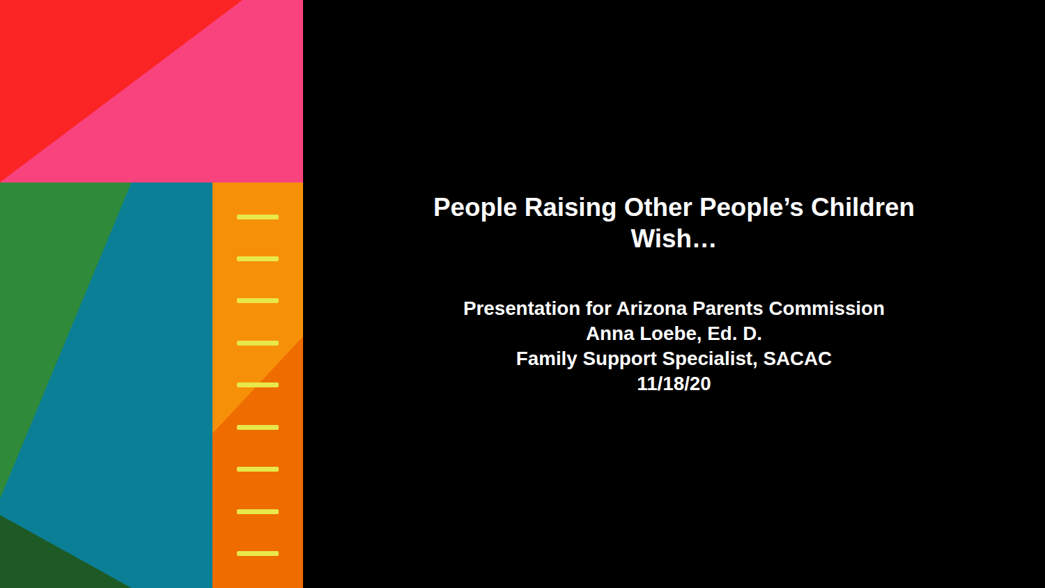People Raising Other People’s Children Wish…
Presentation for Arizona Parents Commission Anna Loebe, Ed. D. Family Support Specialist, SACAC 11/18/20